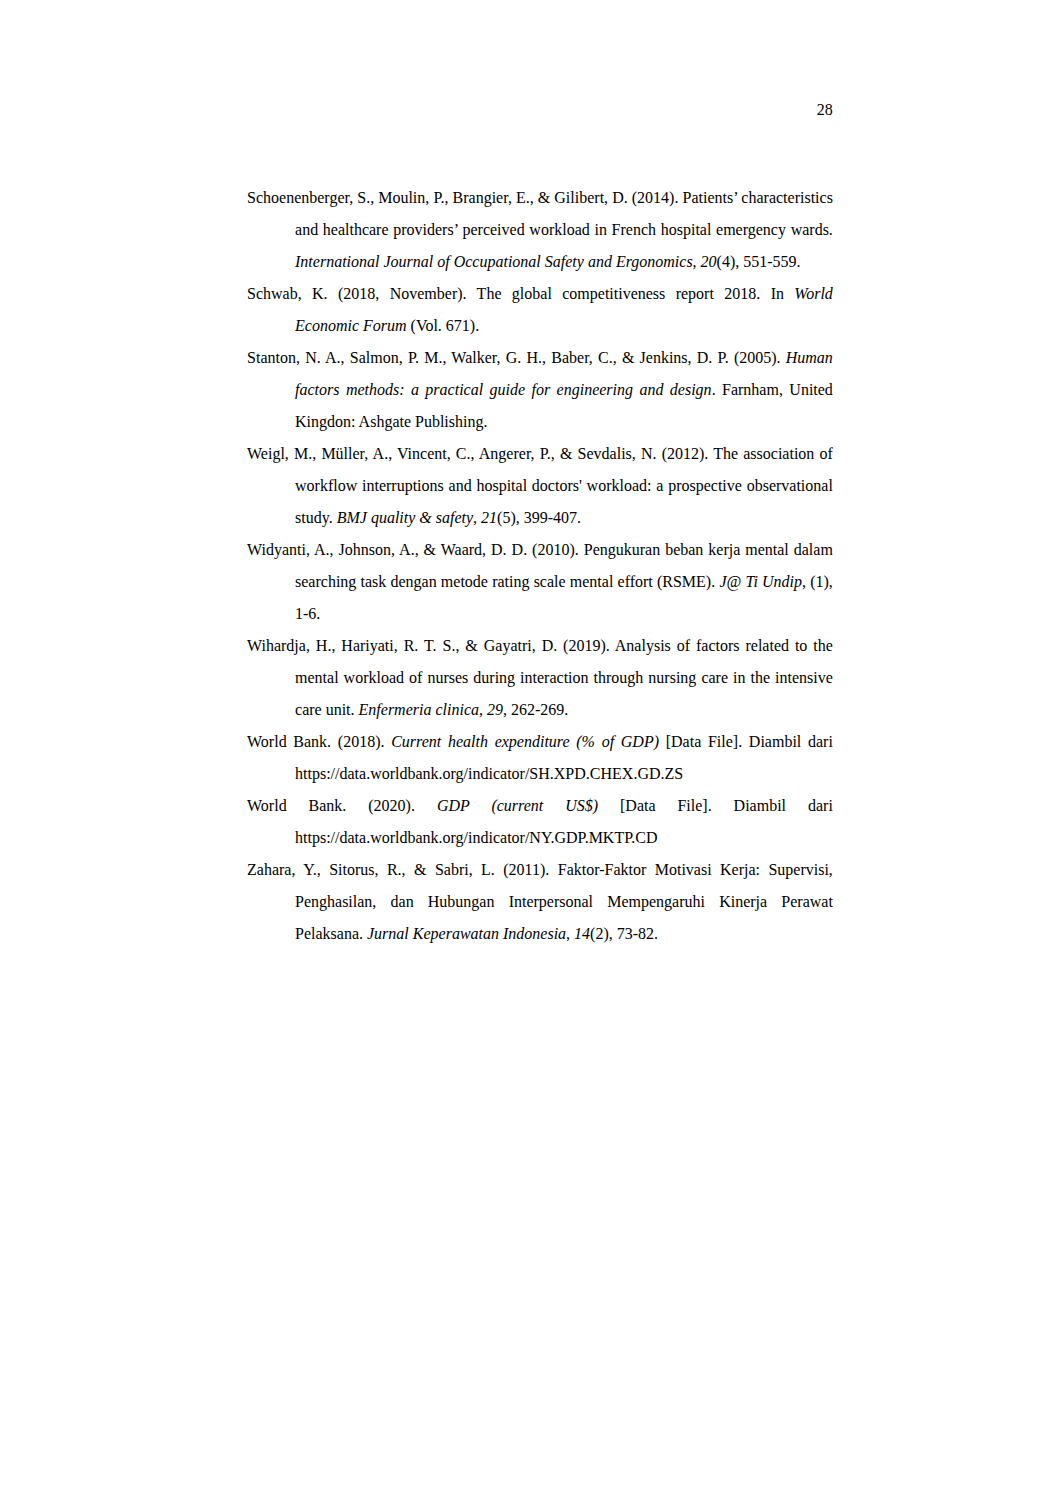28
Schoenenberger, S., Moulin, P., Brangier, E., & Gilibert, D. (2014). Patients’ characteristics and healthcare providers’ perceived workload in French hospital emergency wards. International Journal of Occupational Safety and Ergonomics, 20(4), 551-559.
Schwab, K. (2018, November). The global competitiveness report 2018. In World Economic Forum (Vol. 671).
Stanton, N. A., Salmon, P. M., Walker, G. H., Baber, C., & Jenkins, D. P. (2005). Human factors methods: a practical guide for engineering and design. Farnham, United Kingdon: Ashgate Publishing.
Weigl, M., Müller, A., Vincent, C., Angerer, P., & Sevdalis, N. (2012). The association of workflow interruptions and hospital doctors' workload: a prospective observational study. BMJ quality & safety, 21(5), 399-407.
Widyanti, A., Johnson, A., & Waard, D. D. (2010). Pengukuran beban kerja mental dalam searching task dengan metode rating scale mental effort (RSME). J@ Ti Undip, (1), 1-6.
Wihardja, H., Hariyati, R. T. S., & Gayatri, D. (2019). Analysis of factors related to the mental workload of nurses during interaction through nursing care in the intensive care unit. Enfermeria clinica, 29, 262-269.
World Bank. (2018). Current health expenditure (% of GDP) [Data File]. Diambil dari https://data.worldbank.org/indicator/SH.XPD.CHEX.GD.ZS
World Bank. (2020). GDP (current US$) [Data File]. Diambil dari https://data.worldbank.org/indicator/NY.GDP.MKTP.CD
Zahara, Y., Sitorus, R., & Sabri, L. (2011). Faktor-Faktor Motivasi Kerja: Supervisi, Penghasilan, dan Hubungan Interpersonal Mempengaruhi Kinerja Perawat Pelaksana. Jurnal Keperawatan Indonesia, 14(2), 73-82.